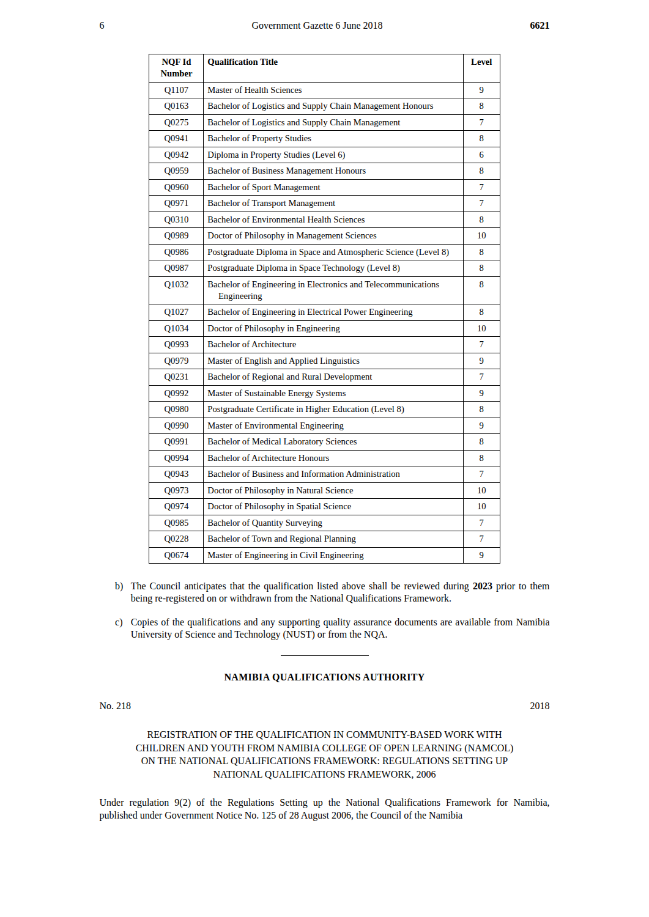6 Government Gazette 6 June 2018 6621
| NQF Id Number | Qualification Title | Level |
| --- | --- | --- |
| Q1107 | Master of Health Sciences | 9 |
| Q0163 | Bachelor of Logistics and Supply Chain Management Honours | 8 |
| Q0275 | Bachelor of Logistics and Supply Chain Management | 7 |
| Q0941 | Bachelor of Property Studies | 8 |
| Q0942 | Diploma in Property Studies (Level 6) | 6 |
| Q0959 | Bachelor of Business Management Honours | 8 |
| Q0960 | Bachelor of Sport Management | 7 |
| Q0971 | Bachelor of Transport Management | 7 |
| Q0310 | Bachelor of Environmental Health Sciences | 8 |
| Q0989 | Doctor of Philosophy in Management Sciences | 10 |
| Q0986 | Postgraduate Diploma in Space and Atmospheric Science (Level 8) | 8 |
| Q0987 | Postgraduate Diploma in Space Technology (Level 8) | 8 |
| Q1032 | Bachelor of Engineering in Electronics and Telecommunications Engineering | 8 |
| Q1027 | Bachelor of Engineering in Electrical Power Engineering | 8 |
| Q1034 | Doctor of Philosophy in Engineering | 10 |
| Q0993 | Bachelor of Architecture | 7 |
| Q0979 | Master of English and Applied Linguistics | 9 |
| Q0231 | Bachelor of Regional and Rural Development | 7 |
| Q0992 | Master of Sustainable Energy Systems | 9 |
| Q0980 | Postgraduate Certificate in Higher Education (Level 8) | 8 |
| Q0990 | Master of Environmental Engineering | 9 |
| Q0991 | Bachelor of Medical Laboratory Sciences | 8 |
| Q0994 | Bachelor of Architecture Honours | 8 |
| Q0943 | Bachelor of Business and Information Administration | 7 |
| Q0973 | Doctor of Philosophy in Natural Science | 10 |
| Q0974 | Doctor of Philosophy in Spatial Science | 10 |
| Q0985 | Bachelor of Quantity Surveying | 7 |
| Q0228 | Bachelor of Town and Regional Planning | 7 |
| Q0674 | Master of Engineering in Civil Engineering | 9 |
b) The Council anticipates that the qualification listed above shall be reviewed during 2023 prior to them being re-registered on or withdrawn from the National Qualifications Framework.
c) Copies of the qualifications and any supporting quality assurance documents are available from Namibia University of Science and Technology (NUST) or from the NQA.
NAMIBIA QUALIFICATIONS AUTHORITY
No. 218 2018
Registration of the Qualification in Community-Based Work with
Children and Youth from Namibia College of Open Learning (NAMCOL)
on the National Qualifications Framework: Regulations Setting up
National Qualifications Framework, 2006
Under regulation 9(2) of the Regulations Setting up the National Qualifications Framework for Namibia, published under Government Notice No. 125 of 28 August 2006, the Council of the Namibia